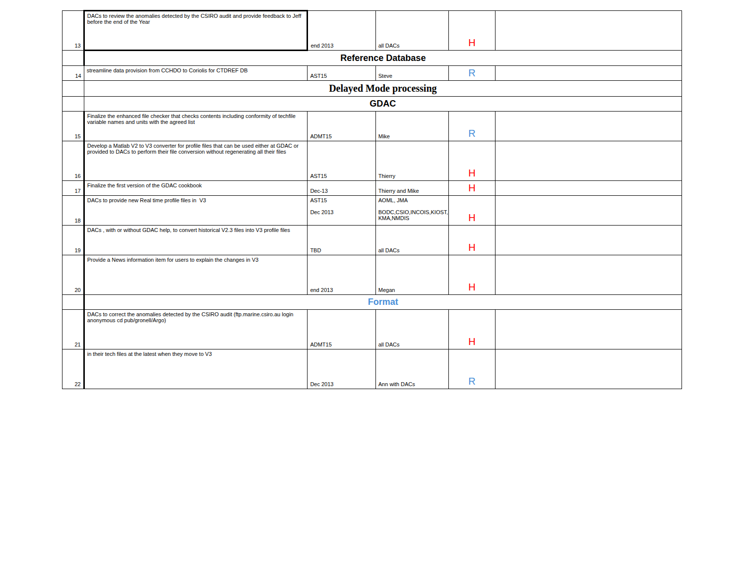| 13 | DACs to review the anomalies detected by the CSIRO audit and provide feedback to Jeff before the end of the Year | end 2013 | all DACs | H | |
| | Reference Database |
| 14 | streamline data provision from CCHDO to Coriolis for CTDREF DB | AST15 | Steve | R | |
| | Delayed Mode processing |
| | GDAC |
| 15 | Finalize the enhanced file checker that checks contents including conformity of techfile variable names and units with the agreed list | ADMT15 | Mike | R | |
| 16 | Develop a Matlab V2 to V3 converter for profile files that can be used either at GDAC or provided to DACs to perform their file conversion without regenerating all their files | AST15 | Thierry | H | |
| 17 | Finalize the first version of the GDAC cookbook | Dec-13 | Thierry and Mike | H | |
| 18 | DACs to provide new Real time profile files in V3 | AST15 Dec 2013 | AOML, JMA BODC,CSIO,INCOIS,KIOST, KMA,NMDIS | H | |
| 19 | DACs , with or without GDAC help, to convert historical V2.3 files into V3 profile files | TBD | all DACs | H | |
| 20 | Provide a News information item for users to explain the changes in V3 | end 2013 | Megan | H | |
| | Format |
| 21 | DACs to correct the anomalies detected by the CSIRO audit (ftp.marine.csiro.au login anonymous cd pub/gronell/Argo) | ADMT15 | all DACs | H | |
| 22 | in their tech files at the latest when they move to V3 | Dec 2013 | Ann with DACs | R | |